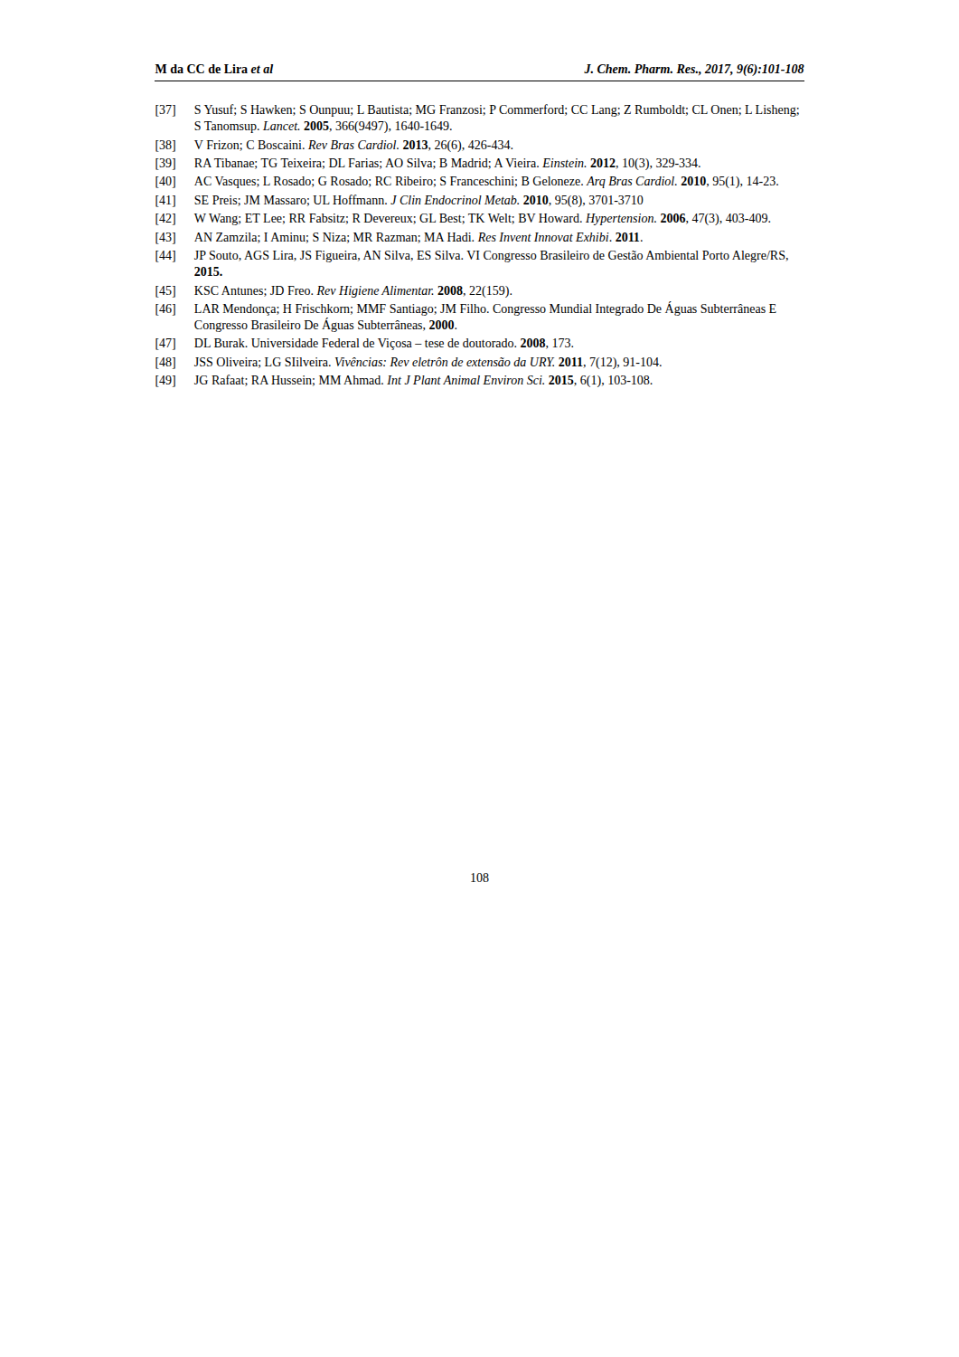M da CC de Lira et al J. Chem. Pharm. Res., 2017, 9(6):101-108
[37] S Yusuf; S Hawken; S Ounpuu; L Bautista; MG Franzosi; P Commerford; CC Lang; Z Rumboldt; CL Onen; L Lisheng; S Tanomsup. Lancet. 2005, 366(9497), 1640-1649.
[38] V Frizon; C Boscaini. Rev Bras Cardiol. 2013, 26(6), 426-434.
[39] RA Tibanae; TG Teixeira; DL Farias; AO Silva; B Madrid; A Vieira. Einstein. 2012, 10(3), 329-334.
[40] AC Vasques; L Rosado; G Rosado; RC Ribeiro; S Franceschini; B Geloneze. Arq Bras Cardiol. 2010, 95(1), 14-23.
[41] SE Preis; JM Massaro; UL Hoffmann. J Clin Endocrinol Metab. 2010, 95(8), 3701-3710
[42] W Wang; ET Lee; RR Fabsitz; R Devereux; GL Best; TK Welt; BV Howard. Hypertension. 2006, 47(3), 403-409.
[43] AN Zamzila; I Aminu; S Niza; MR Razman; MA Hadi. Res Invent Innovat Exhibi. 2011.
[44] JP Souto, AGS Lira, JS Figueira, AN Silva, ES Silva. VI Congresso Brasileiro de Gestão Ambiental Porto Alegre/RS, 2015.
[45] KSC Antunes; JD Freo. Rev Higiene Alimentar. 2008, 22(159).
[46] LAR Mendonça; H Frischkorn; MMF Santiago; JM Filho. Congresso Mundial Integrado De Águas Subterrâneas E Congresso Brasileiro De Águas Subterrâneas, 2000.
[47] DL Burak. Universidade Federal de Viçosa – tese de doutorado. 2008, 173.
[48] JSS Oliveira; LG SIilveira. Vivências: Rev eletrôn de extensão da URY. 2011, 7(12), 91-104.
[49] JG Rafaat; RA Hussein; MM Ahmad. Int J Plant Animal Environ Sci. 2015, 6(1), 103-108.
108